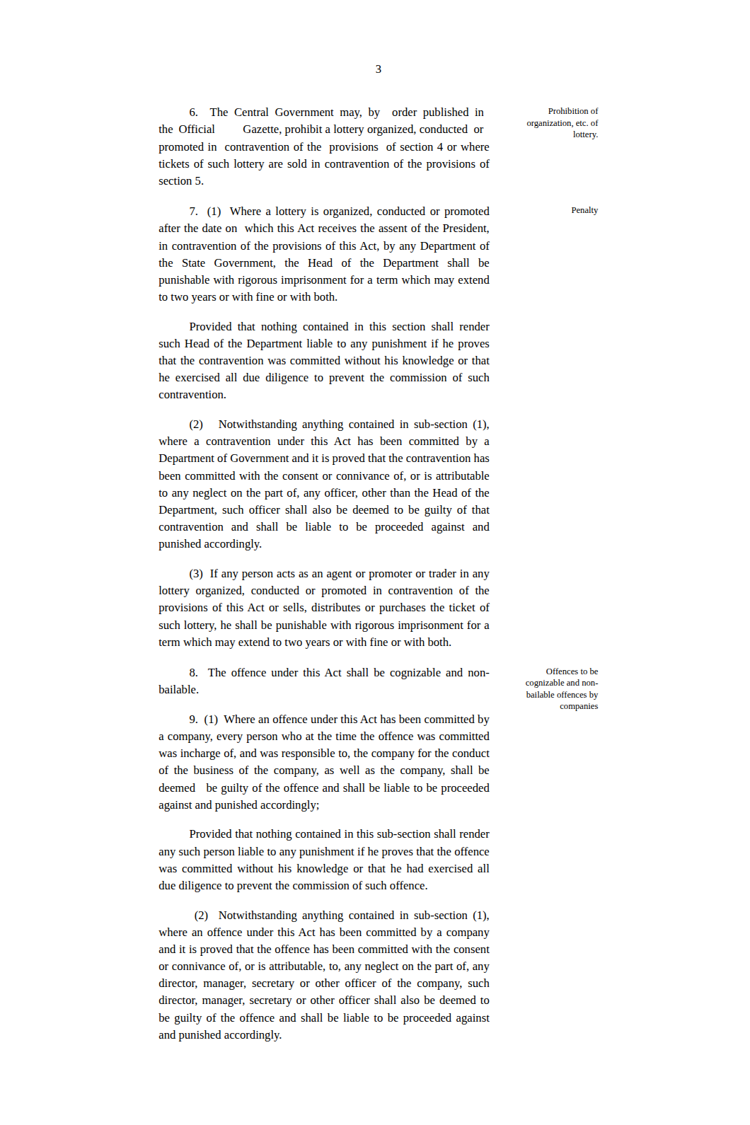3
6. The Central Government may, by order published in the Official Gazette, prohibit a lottery organized, conducted or promoted in contravention of the provisions of section 4 or where tickets of such lottery are sold in contravention of the provisions of section 5.
Prohibition of organization, etc. of lottery.
7. (1) Where a lottery is organized, conducted or promoted after the date on which this Act receives the assent of the President, in contravention of the provisions of this Act, by any Department of the State Government, the Head of the Department shall be punishable with rigorous imprisonment for a term which may extend to two years or with fine or with both.
Provided that nothing contained in this section shall render such Head of the Department liable to any punishment if he proves that the contravention was committed without his knowledge or that he exercised all due diligence to prevent the commission of such contravention.
(2) Notwithstanding anything contained in sub-section (1), where a contravention under this Act has been committed by a Department of Government and it is proved that the contravention has been committed with the consent or connivance of, or is attributable to any neglect on the part of, any officer, other than the Head of the Department, such officer shall also be deemed to be guilty of that contravention and shall be liable to be proceeded against and punished accordingly.
(3) If any person acts as an agent or promoter or trader in any lottery organized, conducted or promoted in contravention of the provisions of this Act or sells, distributes or purchases the ticket of such lottery, he shall be punishable with rigorous imprisonment for a term which may extend to two years or with fine or with both.
Penalty
8. The offence under this Act shall be cognizable and non-bailable.
9. (1) Where an offence under this Act has been committed by a company, every person who at the time the offence was committed was incharge of, and was responsible to, the company for the conduct of the business of the company, as well as the company, shall be deemed be guilty of the offence and shall be liable to be proceeded against and punished accordingly;
Provided that nothing contained in this sub-section shall render any such person liable to any punishment if he proves that the offence was committed without his knowledge or that he had exercised all due diligence to prevent the commission of such offence.
(2) Notwithstanding anything contained in sub-section (1), where an offence under this Act has been committed by a company and it is proved that the offence has been committed with the consent or connivance of, or is attributable, to, any neglect on the part of, any director, manager, secretary or other officer of the company, such director, manager, secretary or other officer shall also be deemed to be guilty of the offence and shall be liable to be proceeded against and punished accordingly.
Offences to be cognizable and non-bailable offences by companies